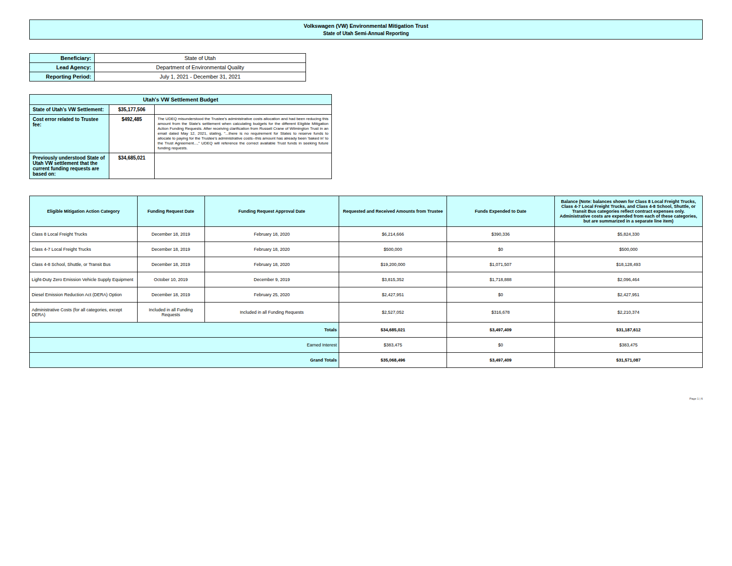Volkswagen (VW) Environmental Mitigation Trust
State of Utah Semi-Annual Reporting
| Beneficiary: | State of Utah |
| Lead Agency: | Department of Environmental Quality |
| Reporting Period: | July 1, 2021 - December 31, 2021 |
| Utah's VW Settlement Budget |
| --- |
| State of Utah's VW Settlement: | $35,177,506 | |
| Cost error related to Trustee fee: | $492,485 | The UDEQ misunderstood the Trustee's administrative costs allocation and had been reducing this amount from the State's settlement when calculating budgets for the different Eligible Mitigation Action Funding Requests. After receiving clarification from Russell Crane of Wilmington Trust in an email dated May 12, 2021, stating, "...there is no requirement for States to reserve funds to allocate to paying for the Trustee's administrative costs--this amount has already been 'baked in' to the Trust Agreement...," UDEQ will reference the correct available Trust funds in seeking future funding requests. |
| Previously understood State of Utah VW settlement that the current funding requests are based on: | $34,685,021 | |
| Eligible Mitigation Action Category | Funding Request Date | Funding Request Approval Date | Requested and Received Amounts from Trustee | Funds Expended to Date | Balance (Note: balances shown for Class 8 Local Freight Trucks, Class 4-7 Local Freight Trucks, and Class 4-8 School, Shuttle, or Transit Bus categories reflect contract expenses only. Administrative costs are expended from each of these categories, but are summarized in a separate line item) |
| --- | --- | --- | --- | --- | --- |
| Class 8 Local Freight Trucks | December 18, 2019 | February 18, 2020 | $6,214,666 | $390,336 | $5,824,330 |
| Class 4-7 Local Freight Trucks | December 18, 2019 | February 18, 2020 | $500,000 | $0 | $500,000 |
| Class 4-8 School, Shuttle, or Transit Bus | December 18, 2019 | February 18, 2020 | $19,200,000 | $1,071,507 | $18,128,493 |
| Light-Duty Zero Emission Vehicle Supply Equipment | October 10, 2019 | December 9, 2019 | $3,815,352 | $1,718,888 | $2,096,464 |
| Diesel Emission Reduction Act (DERA) Option | December 18, 2019 | February 25, 2020 | $2,427,951 | $0 | $2,427,951 |
| Administrative Costs (for all categories, except DERA) | Included in all Funding Requests | Included in all Funding Requests | $2,527,052 | $316,678 | $2,210,374 |
| Totals | $34,685,021 | $3,497,409 | $31,187,612 |
| Earned Interest | $383,475 | $0 | $383,475 |
| Grand Totals | $35,068,496 | $3,497,409 | $31,571,087 |
Page 1 | 6